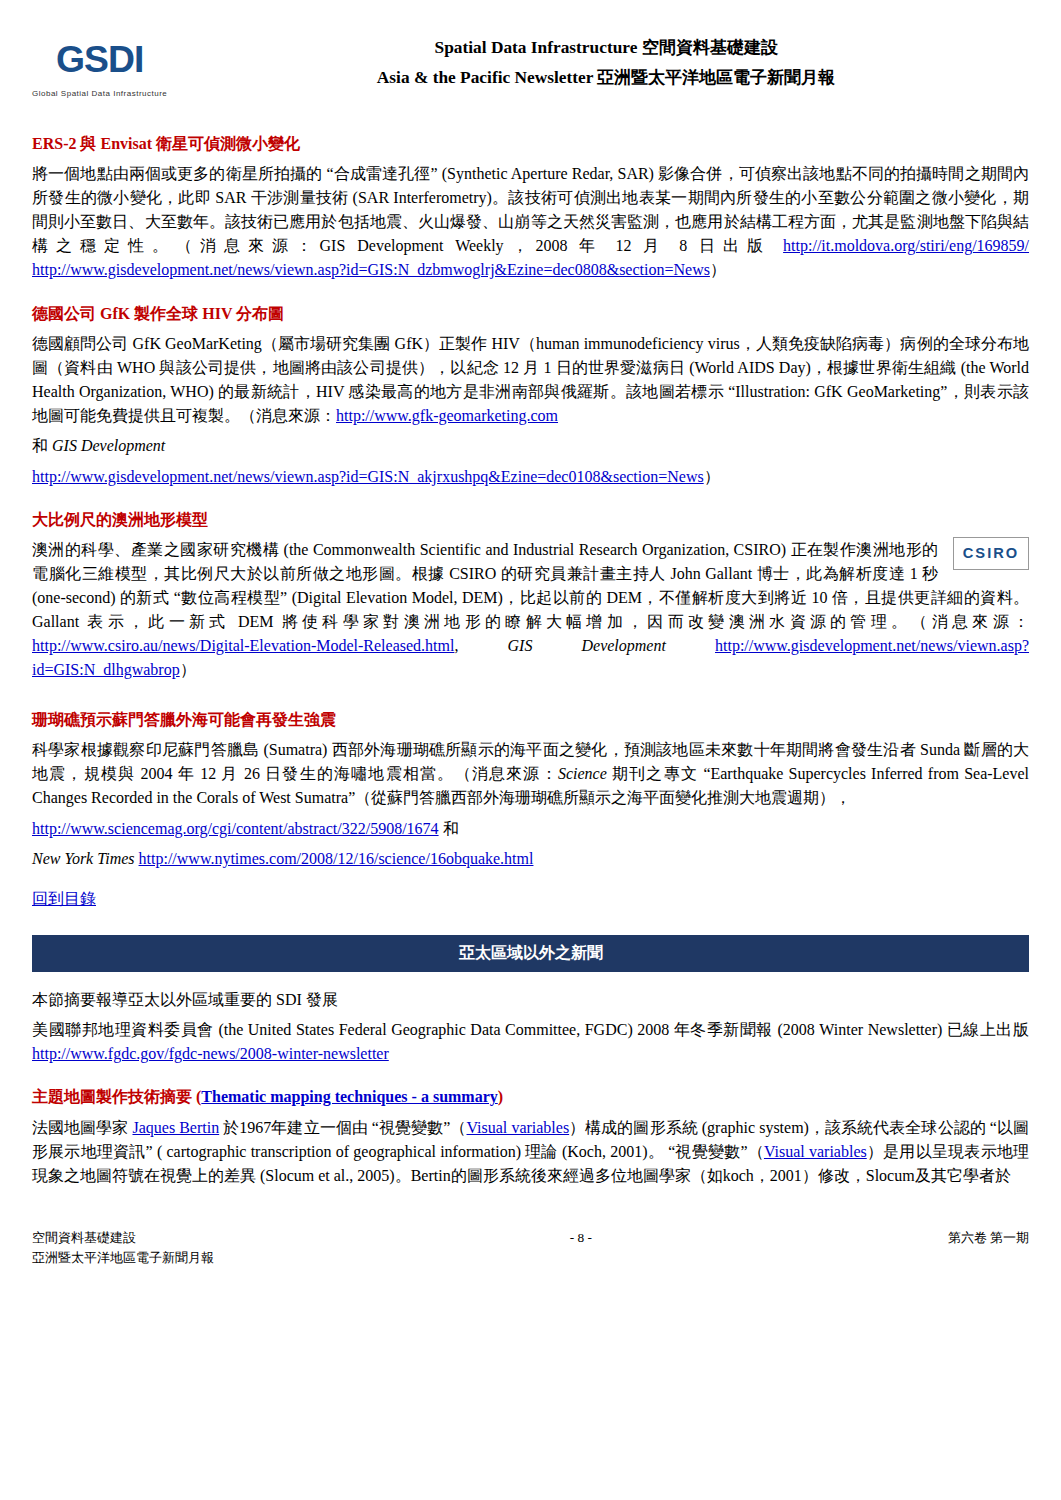GSDI
Global Spatial Data Infrastructure
Spatial Data Infrastructure 空間資料基礎建設
Asia & the Pacific Newsletter 亞洲暨太平洋地區電子新聞月報
ERS-2 與 Envisat 衛星可偵測微小變化
將一個地點由兩個或更多的衛星所拍攝的 “合成雷達孔徑” (Synthetic Aperture Redar, SAR) 影像合併，可偵察出該地點不同的拍攝時間之期間內所發生的微小變化，此即 SAR 干涉測量技術 (SAR Interferometry)。該技術可偵測出地表某一期間內所發生的小至數公分範圍之微小變化，期間則小至數日、大至數年。該技術已應用於包括地震、火山爆發、山崩等之天然災害監測，也應用於結構工程方面，尤其是監測地盤下陷與結構之穩定性。（消息來源：GIS Development Weekly，2008 年 12 月 8 日出版 http://it.moldova.org/stiri/eng/169859/ http://www.gisdevelopment.net/news/viewn.asp?id=GIS:N_dzbmwoglrj&Ezine=dec0808&section=News）
德國公司 GfK 製作全球 HIV 分布圖
德國顧問公司 GfK GeoMarKeting（屬市場研究集團 GfK）正製作 HIV（human immunodeficiency virus，人類免疫缺陷病毒）病例的全球分布地圖（資料由 WHO 與該公司提供，地圖將由該公司提供），以紀念 12 月 1 日的世界愛滋病日 (World AIDS Day)，根據世界衛生組織 (the World Health Organization, WHO) 的最新統計，HIV 感染最高的地方是非洲南部與俄羅斯。該地圖若標示 “Illustration: GfK GeoMarketing”，則表示該地圖可能免費提供且可複製。（消息來源：http://www.gfk-geomarketing.com
和 GIS Development
http://www.gisdevelopment.net/news/viewn.asp?id=GIS:N_akjrxushpq&Ezine=dec0108&section=News）
大比例尺的澳洲地形模型
CSIRO
澳洲的科學、產業之國家研究機構 (the Commonwealth Scientific and Industrial Research Organization, CSIRO) 正在製作澳洲地形的電腦化三維模型，其比例尺大於以前所做之地形圖。根據 CSIRO 的研究員兼計畫主持人 John Gallant 博士，此為解析度達 1 秒 (one-second) 的新式 “數位高程模型” (Digital Elevation Model, DEM)，比起以前的 DEM，不僅解析度大到將近 10 倍，且提供更詳細的資料。Gallant 表示，此一新式 DEM 將使科學家對澳洲地形的瞭解大幅增加，因而改變澳洲水資源的管理。（消息來源：http://www.csiro.au/news/Digital-Elevation-Model-Released.html, GIS Development http://www.gisdevelopment.net/news/viewn.asp?id=GIS:N_dlhgwabrop）
珊瑚礁預示蘇門答臘外海可能會再發生強震
科學家根據觀察印尼蘇門答臘島 (Sumatra) 西部外海珊瑚礁所顯示的海平面之變化，預測該地區未來數十年期間將會發生沿者 Sunda 斷層的大地震，規模與 2004 年 12 月 26 日發生的海嘯地震相當。（消息來源：Science 期刊之專文 “Earthquake Supercycles Inferred from Sea-Level Changes Recorded in the Corals of West Sumatra”（從蘇門答臘西部外海珊瑚礁所顯示之海平面變化推測大地震週期），
http://www.sciencemag.org/cgi/content/abstract/322/5908/1674 和
New York Times http://www.nytimes.com/2008/12/16/science/16obquake.html
回到目錄
亞太區域以外之新聞
本節摘要報導亞太以外區域重要的 SDI 發展
美國聯邦地理資料委員會 (the United States Federal Geographic Data Committee, FGDC) 2008 年冬季新聞報 (2008 Winter Newsletter) 已線上出版 http://www.fgdc.gov/fgdc-news/2008-winter-newsletter
主題地圖製作技術摘要 (Thematic mapping techniques - a summary)
法國地圖學家 Jaques Bertin 於1967年建立一個由 “視覺變數”（Visual variables）構成的圖形系統 (graphic system)，該系統代表全球公認的 “以圖形展示地理資訊” ( cartographic transcription of geographical information) 理論 (Koch, 2001)。 “視覺變數”（Visual variables）是用以呈現表示地理現象之地圖符號在視覺上的差異 (Slocum et al., 2005)。Bertin的圖形系統後來經過多位地圖學家（如koch，2001）修改，Slocum及其它學者於
空間資料基礎建設
亞洲暨太平洋地區電子新聞月報
- 8 -
第六卷 第一期